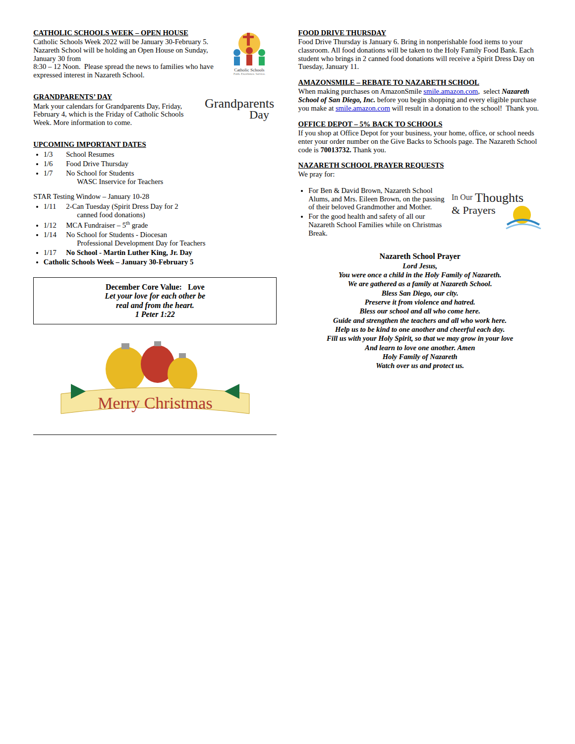Catholic Schools Week – Open House
Catholic Schools Week 2022 will be January 30-February 5.
Nazareth School will be holding an Open House on Sunday, January 30 from
8:30 – 12 Noon. Please spread the news to families who have expressed interest in Nazareth School.
Grandparents’ Day
Mark your calendars for Grandparents Day, Friday, February 4, which is the Friday of Catholic Schools Week. More information to come.
Upcoming Important Dates
1/3 School Resumes
1/6 Food Drive Thursday
1/7 No School for Students WASC Inservice for Teachers
STAR Testing Window – January 10-28
1/112-Can Tuesday (Spirit Dress Day for 2 canned food donations)
1/12 MCA Fundraiser – 5th grade
1/14 No School for Students - Diocesan Professional Development Day for Teachers
1/17 No School - Martin Luther King, Jr. Day
Catholic Schools Week – January 30-February 5
December Core Value: Love
Let your love for each other be
real and from the heart.
1 Peter 1:22
Food Drive Thursday
Food Drive Thursday is January 6. Bring in nonperishable food items to your classroom. All food donations will be taken to the Holy Family Food Bank. Each student who brings in 2 canned food donations will receive a Spirit Dress Day on Tuesday, January 11.
AmazonSmile – Rebate to Nazareth School
When making purchases on AmazonSmile smile.amazon.com, select Nazareth School of San Diego, Inc. before you begin shopping and every eligible purchase you make at smile.amazon.com will result in a donation to the school! Thank you.
Office Depot – 5% Back to Schools
If you shop at Office Depot for your business, your home, office, or school needs enter your order number on the Give Backs to Schools page. The Nazareth School code is 70013732. Thank you.
Nazareth School Prayer Requests
We pray for:
For Ben & David Brown, Nazareth School Alums, and Mrs. Eileen Brown, on the passing of their beloved Grandmother and Mother.
For the good health and safety of all our Nazareth School Families while on Christmas Break.
Nazareth School Prayer
Lord Jesus,
You were once a child in the Holy Family of Nazareth.
We are gathered as a family at Nazareth School.
Bless San Diego, our city.
Preserve it from violence and hatred.
Bless our school and all who come here.
Guide and strengthen the teachers and all who work here.
Help us to be kind to one another and cheerful each day.
Fill us with your Holy Spirit, so that we may grow in your love
And learn to love one another. Amen
Holy Family of Nazareth
Watch over us and protect us.